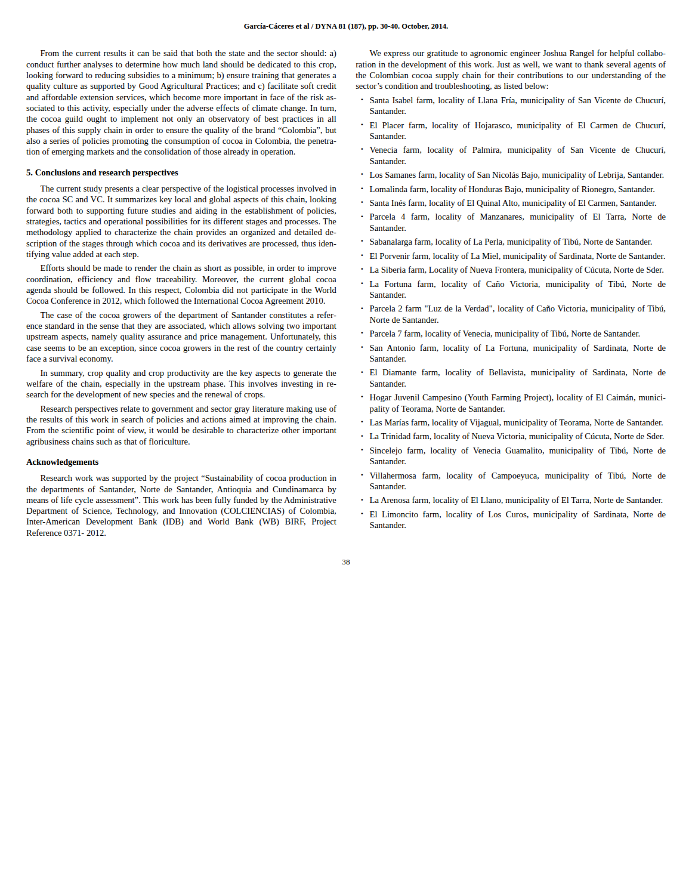García-Cáceres et al / DYNA 81 (187), pp. 30-40. October, 2014.
From the current results it can be said that both the state and the sector should: a) conduct further analyses to determine how much land should be dedicated to this crop, looking forward to reducing subsidies to a minimum; b) ensure training that generates a quality culture as supported by Good Agricultural Practices; and c) facilitate soft credit and affordable extension services, which become more important in face of the risk associated to this activity, especially under the adverse effects of climate change. In turn, the cocoa guild ought to implement not only an observatory of best practices in all phases of this supply chain in order to ensure the quality of the brand “Colombia”, but also a series of policies promoting the consumption of cocoa in Colombia, the penetration of emerging markets and the consolidation of those already in operation.
5. Conclusions and research perspectives
The current study presents a clear perspective of the logistical processes involved in the cocoa SC and VC. It summarizes key local and global aspects of this chain, looking forward both to supporting future studies and aiding in the establishment of policies, strategies, tactics and operational possibilities for its different stages and processes. The methodology applied to characterize the chain provides an organized and detailed description of the stages through which cocoa and its derivatives are processed, thus identifying value added at each step.
Efforts should be made to render the chain as short as possible, in order to improve coordination, efficiency and flow traceability. Moreover, the current global cocoa agenda should be followed. In this respect, Colombia did not participate in the World Cocoa Conference in 2012, which followed the International Cocoa Agreement 2010.
The case of the cocoa growers of the department of Santander constitutes a reference standard in the sense that they are associated, which allows solving two important upstream aspects, namely quality assurance and price management. Unfortunately, this case seems to be an exception, since cocoa growers in the rest of the country certainly face a survival economy.
In summary, crop quality and crop productivity are the key aspects to generate the welfare of the chain, especially in the upstream phase. This involves investing in research for the development of new species and the renewal of crops.
Research perspectives relate to government and sector gray literature making use of the results of this work in search of policies and actions aimed at improving the chain. From the scientific point of view, it would be desirable to characterize other important agribusiness chains such as that of floriculture.
Acknowledgements
Research work was supported by the project “Sustainability of cocoa production in the departments of Santander, Norte de Santander, Antioquia and Cundinamarca by means of life cycle assessment”. This work has been fully funded by the Administrative Department of Science, Technology, and Innovation (COLCIENCIAS) of Colombia, Inter-American Development Bank (IDB) and World Bank (WB) BIRF, Project Reference 0371- 2012.
We express our gratitude to agronomic engineer Joshua Rangel for helpful collaboration in the development of this work. Just as well, we want to thank several agents of the Colombian cocoa supply chain for their contributions to our understanding of the sector’s condition and troubleshooting, as listed below:
Santa Isabel farm, locality of Llana Fría, municipality of San Vicente de Chucurí, Santander.
El Placer farm, locality of Hojarasco, municipality of El Carmen de Chucurí, Santander.
Venecia farm, locality of Palmira, municipality of San Vicente de Chucurí, Santander.
Los Samanes farm, locality of San Nicolás Bajo, municipality of Lebrija, Santander.
Lomalinda farm, locality of Honduras Bajo, municipality of Rionegro, Santander.
Santa Inés farm, locality of El Quinal Alto, municipality of El Carmen, Santander.
Parcela 4 farm, locality of Manzanares, municipality of El Tarra, Norte de Santander.
Sabanalarga farm, locality of La Perla, municipality of Tibú, Norte de Santander.
El Porvenir farm, locality of La Miel, municipality of Sardinata, Norte de Santander.
La Siberia farm, Locality of Nueva Frontera, municipality of Cúcuta, Norte de Sder.
La Fortuna farm, locality of Caño Victoria, municipality of Tibú, Norte de Santander.
Parcela 2 farm "Luz de la Verdad", locality of Caño Victoria, municipality of Tibú, Norte de Santander.
Parcela 7 farm, locality of Venecia, municipality of Tibú, Norte de Santander.
San Antonio farm, locality of La Fortuna, municipality of Sardinata, Norte de Santander.
El Diamante farm, locality of Bellavista, municipality of Sardinata, Norte de Santander.
Hogar Juvenil Campesino (Youth Farming Project), locality of El Caimán, municipality of Teorama, Norte de Santander.
Las Marías farm, locality of Vijagual, municipality of Teorama, Norte de Santander.
La Trinidad farm, locality of Nueva Victoria, municipality of Cúcuta, Norte de Sder.
Sincelejo farm, locality of Venecia Guamalito, municipality of Tibú, Norte de Santander.
Villahermosa farm, locality of Campoeyuca, municipality of Tibú, Norte de Santander.
La Arenosa farm, locality of El Llano, municipality of El Tarra, Norte de Santander.
El Limoncito farm, locality of Los Curos, municipality of Sardinata, Norte de Santander.
38